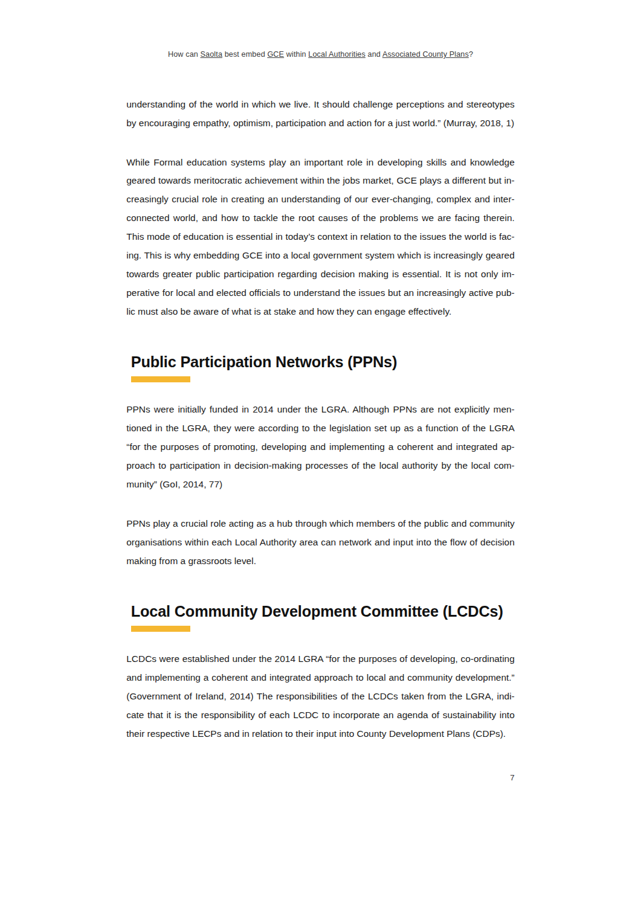How can Saolta best embed GCE within Local Authorities and Associated County Plans?
understanding of the world in which we live. It should challenge perceptions and stereotypes by encouraging empathy, optimism, participation and action for a just world.” (Murray, 2018, 1)
While Formal education systems play an important role in developing skills and knowledge geared towards meritocratic achievement within the jobs market, GCE plays a different but increasingly crucial role in creating an understanding of our ever-changing, complex and interconnected world, and how to tackle the root causes of the problems we are facing therein. This mode of education is essential in today’s context in relation to the issues the world is facing. This is why embedding GCE into a local government system which is increasingly geared towards greater public participation regarding decision making is essential. It is not only imperative for local and elected officials to understand the issues but an increasingly active public must also be aware of what is at stake and how they can engage effectively.
Public Participation Networks (PPNs)
PPNs were initially funded in 2014 under the LGRA. Although PPNs are not explicitly mentioned in the LGRA, they were according to the legislation set up as a function of the LGRA “for the purposes of promoting, developing and implementing a coherent and integrated approach to participation in decision-making processes of the local authority by the local community” (GoI, 2014, 77)
PPNs play a crucial role acting as a hub through which members of the public and community organisations within each Local Authority area can network and input into the flow of decision making from a grassroots level.
Local Community Development Committee (LCDCs)
LCDCs were established under the 2014 LGRA “for the purposes of developing, co-ordinating and implementing a coherent and integrated approach to local and community development.” (Government of Ireland, 2014) The responsibilities of the LCDCs taken from the LGRA, indicate that it is the responsibility of each LCDC to incorporate an agenda of sustainability into their respective LECPs and in relation to their input into County Development Plans (CDPs).
7